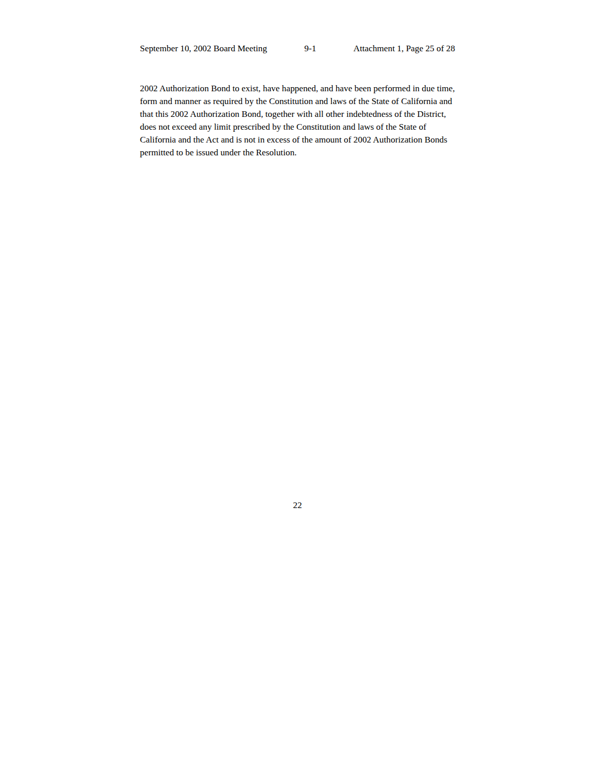September 10, 2002 Board Meeting
9-1
Attachment 1, Page 25 of 28
2002 Authorization Bond to exist, have happened, and have been performed in due time, form and manner as required by the Constitution and laws of the State of California and that this 2002 Authorization Bond, together with all other indebtedness of the District, does not exceed any limit prescribed by the Constitution and laws of the State of California and the Act and is not in excess of the amount of 2002 Authorization Bonds permitted to be issued under the Resolution.
22